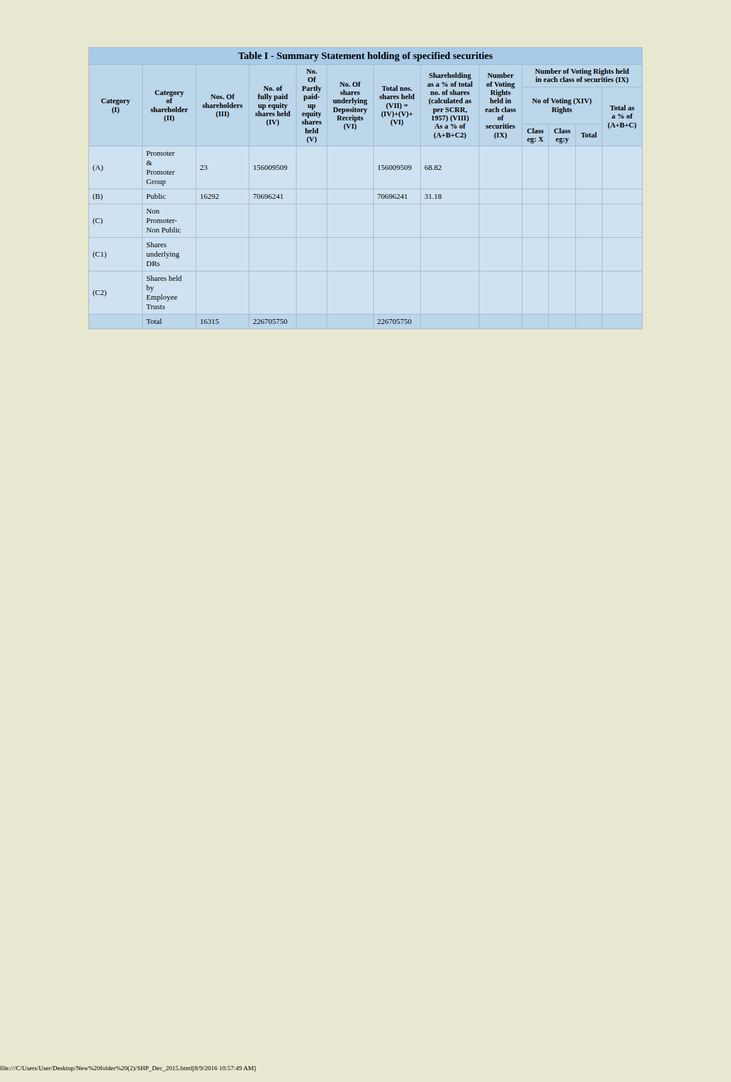| Table I - Summary Statement holding of specified securities |
| --- |
| Category (I) | Category of shareholder (II) | Nos. Of shareholders (III) | No. of fully paid up equity shares held (IV) | No. Of Partly paid- up equity shares held (V) | No. Of shares underlying Depository Receipts (VI) | Total nos. shares held (VII) = (IV)+(V)+ (VI) | Shareholding as a % of total no. of shares (calculated as per SCRR, 1957) (VIII) As a % of (A+B+C2) | Number of Voting Rights held in each class of securities (IX) | Number of Voting Rights held in each class of securities (IX) |
| No of Voting (XIV) Rights | Total as a % of (A+B+C) |
| Class eg: X | Class eg:y | Total |
| (A) | Promoter & Promoter Group | 23 | 156009509 | | | 156009509 | 68.82 | | | | | |
| (B) | Public | 16292 | 70696241 | | | 70696241 | 31.18 | | | | | |
| (C) | Non Promoter- Non Public | | | | | | | | | | | |
| (C1) | Shares underlying DRs | | | | | | | | | | | |
| (C2) | Shares held by Employee Trusts | | | | | | | | | | | |
| | Total | 16315 | 226705750 | | | 226705750 | | | | | | |
file:///C/Users/User/Desktop/New%20folder%20(2)/SHP_Dec_2015.html[8/9/2016 10:57:49 AM]